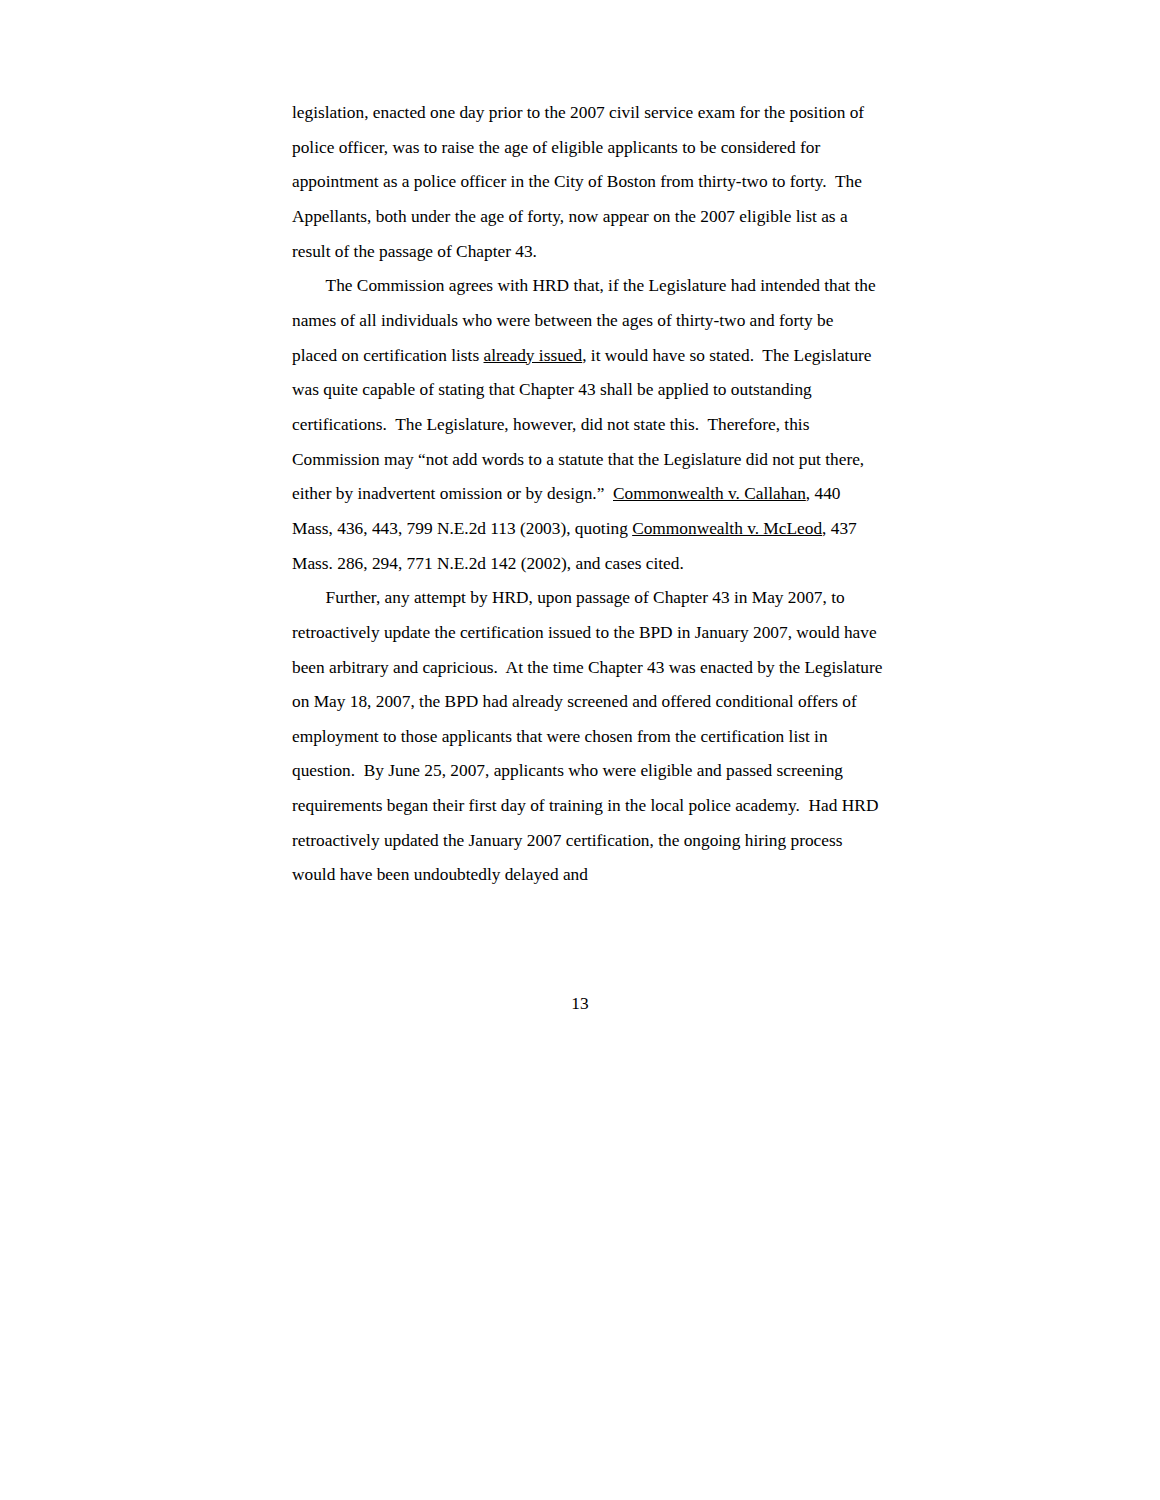legislation, enacted one day prior to the 2007 civil service exam for the position of police officer, was to raise the age of eligible applicants to be considered for appointment as a police officer in the City of Boston from thirty-two to forty. The Appellants, both under the age of forty, now appear on the 2007 eligible list as a result of the passage of Chapter 43.
The Commission agrees with HRD that, if the Legislature had intended that the names of all individuals who were between the ages of thirty-two and forty be placed on certification lists already issued, it would have so stated. The Legislature was quite capable of stating that Chapter 43 shall be applied to outstanding certifications. The Legislature, however, did not state this. Therefore, this Commission may “not add words to a statute that the Legislature did not put there, either by inadvertent omission or by design.” Commonwealth v. Callahan, 440 Mass, 436, 443, 799 N.E.2d 113 (2003), quoting Commonwealth v. McLeod, 437 Mass. 286, 294, 771 N.E.2d 142 (2002), and cases cited.
Further, any attempt by HRD, upon passage of Chapter 43 in May 2007, to retroactively update the certification issued to the BPD in January 2007, would have been arbitrary and capricious. At the time Chapter 43 was enacted by the Legislature on May 18, 2007, the BPD had already screened and offered conditional offers of employment to those applicants that were chosen from the certification list in question. By June 25, 2007, applicants who were eligible and passed screening requirements began their first day of training in the local police academy. Had HRD retroactively updated the January 2007 certification, the ongoing hiring process would have been undoubtedly delayed and
13